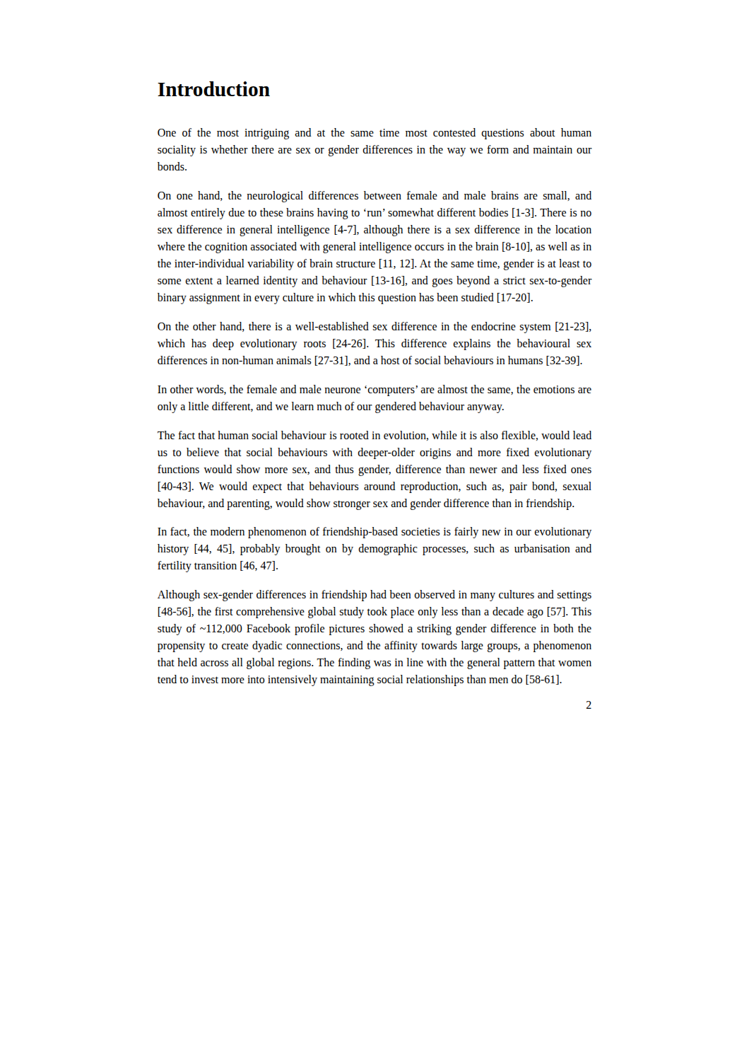Introduction
One of the most intriguing and at the same time most contested questions about human sociality is whether there are sex or gender differences in the way we form and maintain our bonds.
On one hand, the neurological differences between female and male brains are small, and almost entirely due to these brains having to ‘run’ somewhat different bodies [1-3]. There is no sex difference in general intelligence [4-7], although there is a sex difference in the location where the cognition associated with general intelligence occurs in the brain [8-10], as well as in the inter-individual variability of brain structure [11, 12]. At the same time, gender is at least to some extent a learned identity and behaviour [13-16], and goes beyond a strict sex-to-gender binary assignment in every culture in which this question has been studied [17-20].
On the other hand, there is a well-established sex difference in the endocrine system [21-23], which has deep evolutionary roots [24-26]. This difference explains the behavioural sex differences in non-human animals [27-31], and a host of social behaviours in humans [32-39].
In other words, the female and male neurone ‘computers’ are almost the same, the emotions are only a little different, and we learn much of our gendered behaviour anyway.
The fact that human social behaviour is rooted in evolution, while it is also flexible, would lead us to believe that social behaviours with deeper-older origins and more fixed evolutionary functions would show more sex, and thus gender, difference than newer and less fixed ones [40-43]. We would expect that behaviours around reproduction, such as, pair bond, sexual behaviour, and parenting, would show stronger sex and gender difference than in friendship.
In fact, the modern phenomenon of friendship-based societies is fairly new in our evolutionary history [44, 45], probably brought on by demographic processes, such as urbanisation and fertility transition [46, 47].
Although sex-gender differences in friendship had been observed in many cultures and settings [48-56], the first comprehensive global study took place only less than a decade ago [57]. This study of ~112,000 Facebook profile pictures showed a striking gender difference in both the propensity to create dyadic connections, and the affinity towards large groups, a phenomenon that held across all global regions. The finding was in line with the general pattern that women tend to invest more into intensively maintaining social relationships than men do [58-61].
2